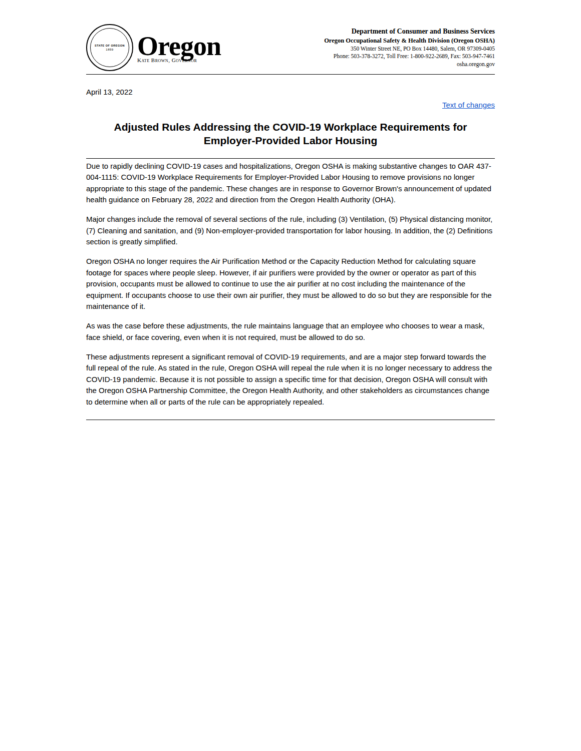STATE OF OREGON
1859
Oregon
Kate Brown, Governor
Department of Consumer and Business Services
Oregon Occupational Safety & Health Division (Oregon OSHA)
350 Winter Street NE, PO Box 14480, Salem, OR 97309-0405
Phone: 503-378-3272, Toll Free: 1-800-922-2689, Fax: 503-947-7461
osha.oregon.gov
April 13, 2022
Text of changes
Adjusted Rules Addressing the COVID-19 Workplace Requirements for Employer-Provided Labor Housing
Due to rapidly declining COVID-19 cases and hospitalizations, Oregon OSHA is making substantive changes to OAR 437-004-1115: COVID-19 Workplace Requirements for Employer-Provided Labor Housing to remove provisions no longer appropriate to this stage of the pandemic. These changes are in response to Governor Brown's announcement of updated health guidance on February 28, 2022 and direction from the Oregon Health Authority (OHA).
Major changes include the removal of several sections of the rule, including (3) Ventilation, (5) Physical distancing monitor, (7) Cleaning and sanitation, and (9) Non-employer-provided transportation for labor housing. In addition, the (2) Definitions section is greatly simplified.
Oregon OSHA no longer requires the Air Purification Method or the Capacity Reduction Method for calculating square footage for spaces where people sleep. However, if air purifiers were provided by the owner or operator as part of this provision, occupants must be allowed to continue to use the air purifier at no cost including the maintenance of the equipment. If occupants choose to use their own air purifier, they must be allowed to do so but they are responsible for the maintenance of it.
As was the case before these adjustments, the rule maintains language that an employee who chooses to wear a mask, face shield, or face covering, even when it is not required, must be allowed to do so.
These adjustments represent a significant removal of COVID-19 requirements, and are a major step forward towards the full repeal of the rule. As stated in the rule, Oregon OSHA will repeal the rule when it is no longer necessary to address the COVID-19 pandemic. Because it is not possible to assign a specific time for that decision, Oregon OSHA will consult with the Oregon OSHA Partnership Committee, the Oregon Health Authority, and other stakeholders as circumstances change to determine when all or parts of the rule can be appropriately repealed.